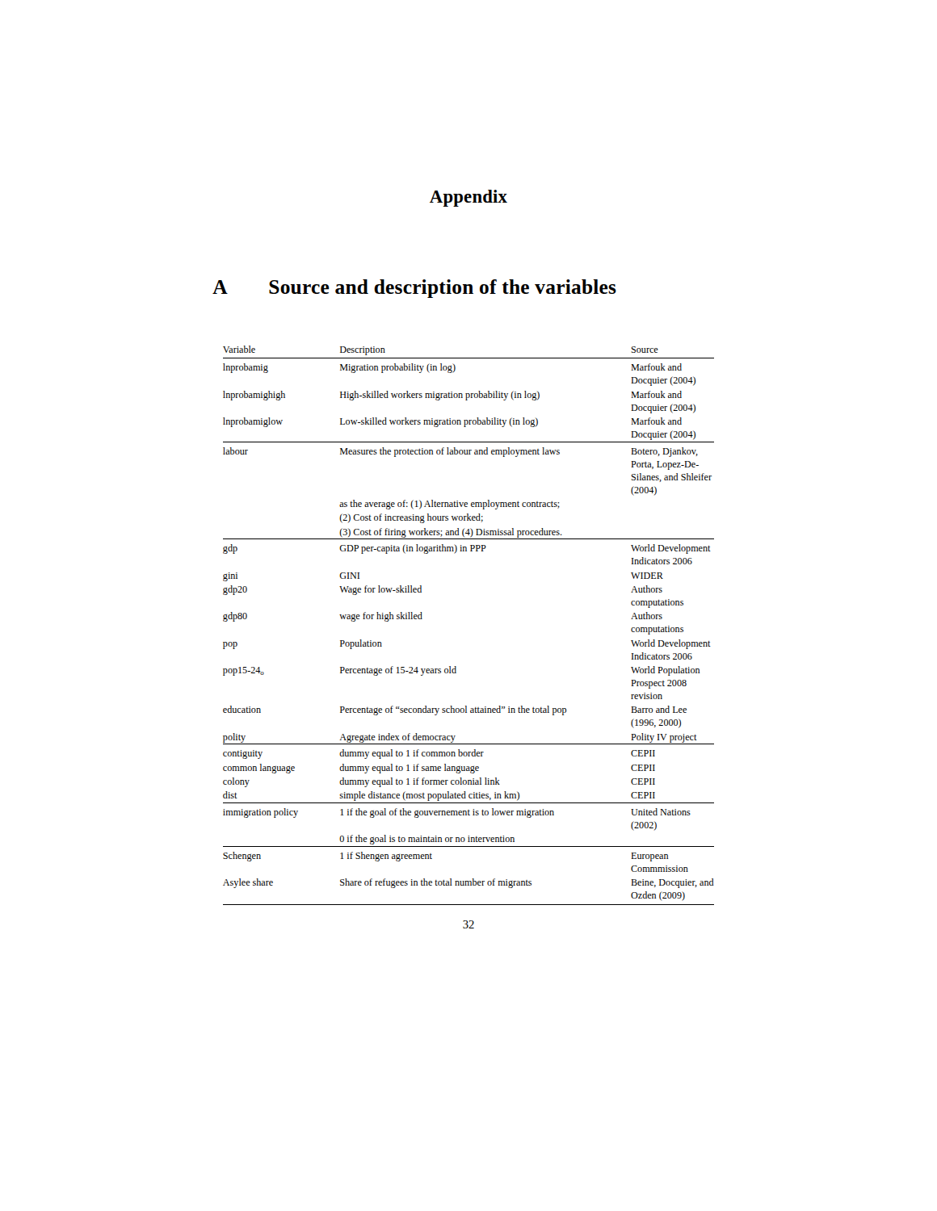Appendix
ASource and description of the variables
| Variable | Description | Source |
| --- | --- | --- |
| lnprobamig | Migration probability (in log) | Marfouk and Docquier (2004) |
| lnprobamighigh | High-skilled workers migration probability (in log) | Marfouk and Docquier (2004) |
| lnprobamiglow | Low-skilled workers migration probability (in log) | Marfouk and Docquier (2004) |
| labour | Measures the protection of labour and employment laws | Botero, Djankov, Porta, Lopez-De-Silanes, and Shleifer (2004) |
| | as the average of: (1) Alternative employment contracts; | |
| | (2) Cost of increasing hours worked; | |
| | (3) Cost of firing workers; and (4) Dismissal procedures. | |
| gdp | GDP per-capita (in logarithm) in PPP | World Development Indicators 2006 |
| gini | GINI | WIDER |
| gdp20 | Wage for low-skilled | Authors computations |
| gdp80 | wage for high skilled | Authors computations |
| pop | Population | World Development Indicators 2006 |
| pop15-24 o | Percentage of 15-24 years old | World Population Prospect 2008 revision |
| education | Percentage of “secondary school attained” in the total pop | Barro and Lee (1996, 2000) |
| polity | Agregate index of democracy | Polity IV project |
| contiguity | dummy equal to 1 if common border | CEPII |
| common language | dummy equal to 1 if same language | CEPII |
| colony | dummy equal to 1 if former colonial link | CEPII |
| dist | simple distance (most populated cities, in km) | CEPII |
| immigration policy | 1 if the goal of the gouvernement is to lower migration | United Nations (2002) |
| | 0 if the goal is to maintain or no intervention | |
| Schengen | 1 if Shengen agreement | European Commmission |
| Asylee share | Share of refugees in the total number of migrants | Beine, Docquier, and Ozden (2009) |
32